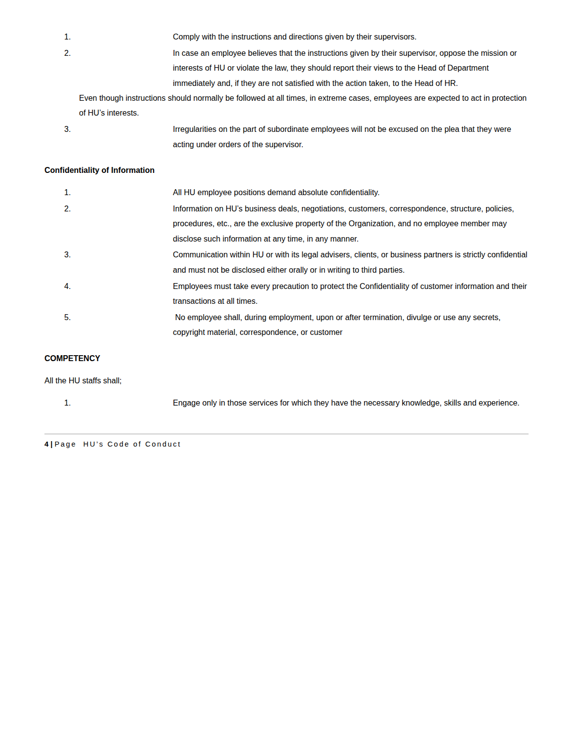Comply with the instructions and directions given by their supervisors.
In case an employee believes that the instructions given by their supervisor, oppose the mission or interests of HU or violate the law, they should report their views to the Head of Department immediately and, if they are not satisfied with the action taken, to the Head of HR. Even though instructions should normally be followed at all times, in extreme cases, employees are expected to act in protection of HU’s interests.
Irregularities on the part of subordinate employees will not be excused on the plea that they were acting under orders of the supervisor.
Confidentiality of Information
All HU employee positions demand absolute confidentiality.
Information on HU’s business deals, negotiations, customers, correspondence, structure, policies, procedures, etc., are the exclusive property of the Organization, and no employee member may disclose such information at any time, in any manner.
Communication within HU or with its legal advisers, clients, or business partners is strictly confidential and must not be disclosed either orally or in writing to third parties.
Employees must take every precaution to protect the Confidentiality of customer information and their transactions at all times.
No employee shall, during employment, upon or after termination, divulge or use any secrets, copyright material, correspondence, or customer
Competency
All the HU staffs shall;
Engage only in those services for which they have the necessary knowledge, skills and experience.
4 | Page HU’s Code of Conduct